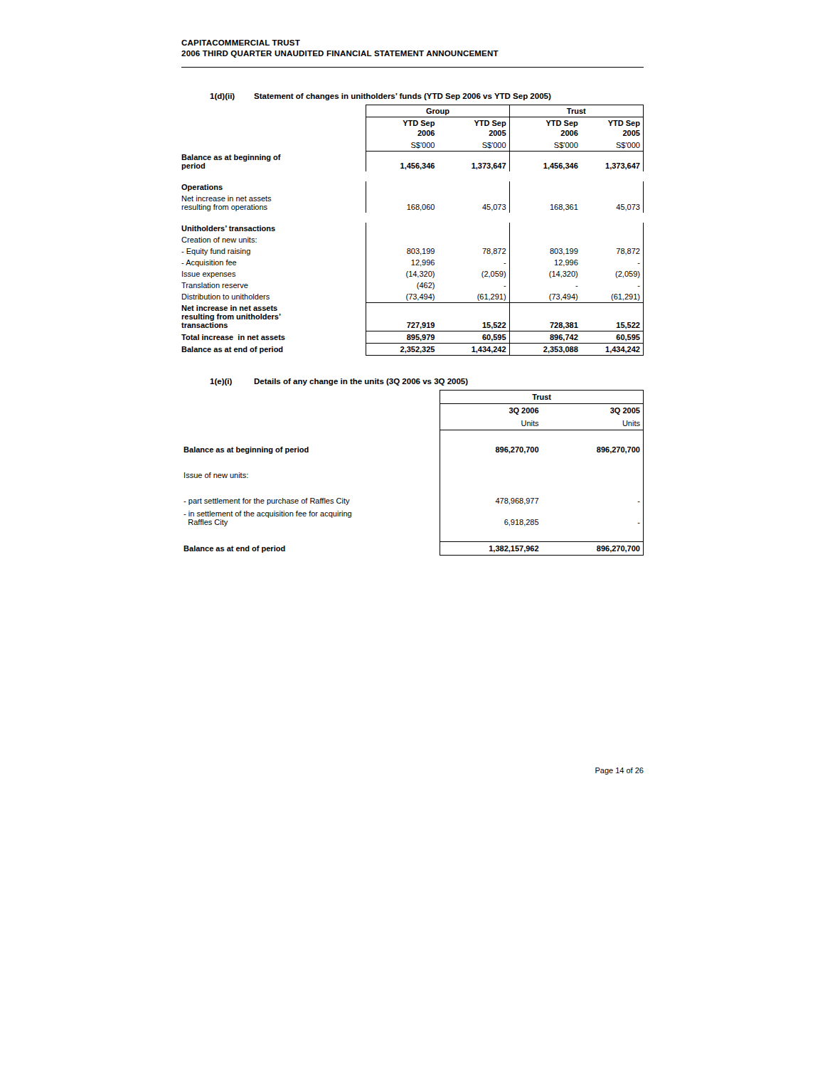CAPITACOMMERCIAL TRUST
2006 THIRD QUARTER UNAUDITED FINANCIAL STATEMENT ANNOUNCEMENT
1(d)(ii) Statement of changes in unitholders’ funds (YTD Sep 2006 vs YTD Sep 2005)
| | Group | Trust |
| | YTD Sep 2006 | YTD Sep 2005 | YTD Sep 2006 | YTD Sep 2005 |
| | S$'000 | S$'000 | S$'000 | S$'000 |
| Balance as at beginning of period | 1,456,346 | 1,373,647 | 1,456,346 | 1,373,647 |
| Operations | | | | |
| Net increase in net assets resulting from operations | 168,060 | 45,073 | 168,361 | 45,073 |
| Unitholders’ transactions | | | | |
| Creation of new units: | | | | |
| - Equity fund raising | 803,199 | 78,872 | 803,199 | 78,872 |
| - Acquisition fee | 12,996 | - | 12,996 | - |
| Issue expenses | (14,320) | (2,059) | (14,320) | (2,059) |
| Translation reserve | (462) | - | - | - |
| Distribution to unitholders | (73,494) | (61,291) | (73,494) | (61,291) |
| Net increase in net assets resulting from unitholders’ transactions | 727,919 | 15,522 | 728,381 | 15,522 |
| Total increase in net assets | 895,979 | 60,595 | 896,742 | 60,595 |
| Balance as at end of period | 2,352,325 | 1,434,242 | 2,353,088 | 1,434,242 |
1(e)(i) Details of any change in the units (3Q 2006 vs 3Q 2005)
| | Trust |
| | 3Q 2006 | 3Q 2005 |
| | Units | Units |
| Balance as at beginning of period | 896,270,700 | 896,270,700 |
| Issue of new units: | | |
| - part settlement for the purchase of Raffles City | 478,968,977 | - |
| - in settlement of the acquisition fee for acquiring Raffles City | 6,918,285 | - |
| Balance as at end of period | 1,382,157,962 | 896,270,700 |
Page 14 of 26